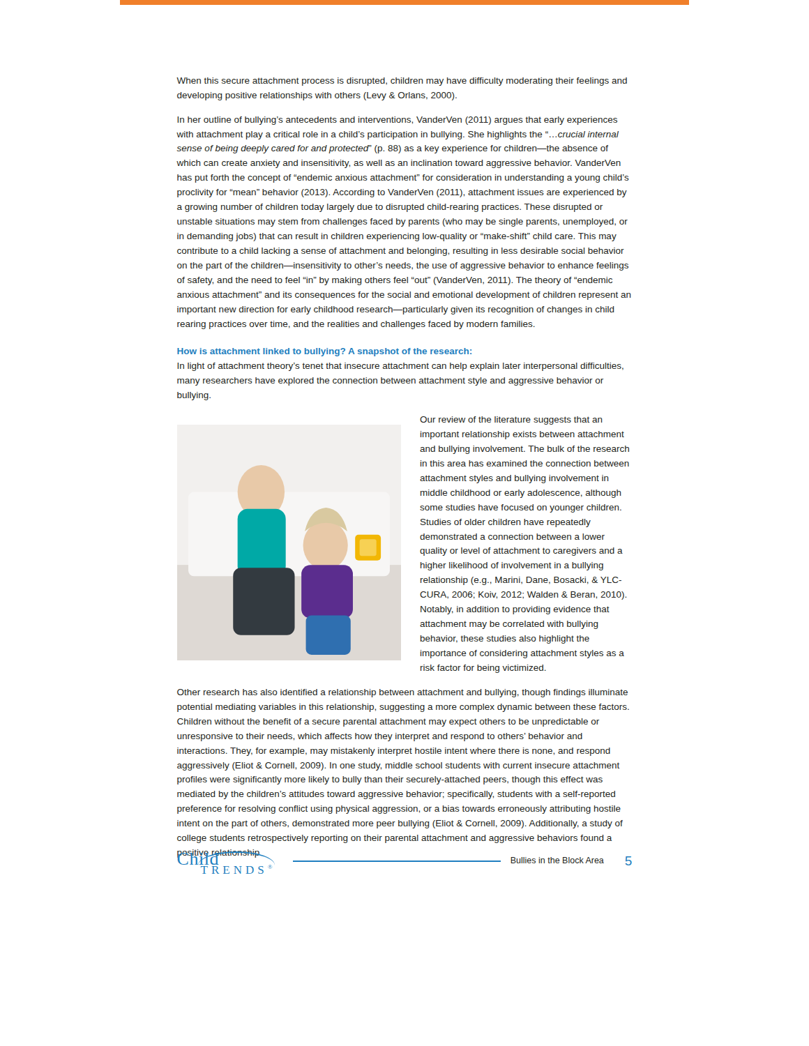When this secure attachment process is disrupted, children may have difficulty moderating their feelings and developing positive relationships with others (Levy & Orlans, 2000).
In her outline of bullying’s antecedents and interventions, VanderVen (2011) argues that early experiences with attachment play a critical role in a child’s participation in bullying. She highlights the “…crucial internal sense of being deeply cared for and protected” (p. 88) as a key experience for children—the absence of which can create anxiety and insensitivity, as well as an inclination toward aggressive behavior. VanderVen has put forth the concept of “endemic anxious attachment” for consideration in understanding a young child’s proclivity for “mean” behavior (2013). According to VanderVen (2011), attachment issues are experienced by a growing number of children today largely due to disrupted child-rearing practices. These disrupted or unstable situations may stem from challenges faced by parents (who may be single parents, unemployed, or in demanding jobs) that can result in children experiencing low-quality or “make-shift” child care. This may contribute to a child lacking a sense of attachment and belonging, resulting in less desirable social behavior on the part of the children—insensitivity to other’s needs, the use of aggressive behavior to enhance feelings of safety, and the need to feel “in” by making others feel “out” (VanderVen, 2011). The theory of “endemic anxious attachment” and its consequences for the social and emotional development of children represent an important new direction for early childhood research—particularly given its recognition of changes in child rearing practices over time, and the realities and challenges faced by modern families.
How is attachment linked to bullying? A snapshot of the research:
In light of attachment theory’s tenet that insecure attachment can help explain later interpersonal difficulties, many researchers have explored the connection between attachment style and aggressive behavior or bullying.
Our review of the literature suggests that an important relationship exists between attachment and bullying involvement. The bulk of the research in this area has examined the connection between attachment styles and bullying involvement in middle childhood or early adolescence, although some studies have focused on younger children. Studies of older children have repeatedly demonstrated a connection between a lower quality or level of attachment to caregivers and a higher likelihood of involvement in a bullying relationship (e.g., Marini, Dane, Bosacki, & YLC-CURA, 2006; Koiv, 2012; Walden & Beran, 2010). Notably, in addition to providing evidence that attachment may be correlated with bullying behavior, these studies also highlight the importance of considering attachment styles as a risk factor for being victimized.
Other research has also identified a relationship between attachment and bullying, though findings illuminate potential mediating variables in this relationship, suggesting a more complex dynamic between these factors. Children without the benefit of a secure parental attachment may expect others to be unpredictable or unresponsive to their needs, which affects how they interpret and respond to others’ behavior and interactions. They, for example, may mistakenly interpret hostile intent where there is none, and respond aggressively (Eliot & Cornell, 2009). In one study, middle school students with current insecure attachment profiles were significantly more likely to bully than their securely-attached peers, though this effect was mediated by the children’s attitudes toward aggressive behavior; specifically, students with a self-reported preference for resolving conflict using physical aggression, or a bias towards erroneously attributing hostile intent on the part of others, demonstrated more peer bullying (Eliot & Cornell, 2009). Additionally, a study of college students retrospectively reporting on their parental attachment and aggressive behaviors found a positive relationship
Child TRENDS®
Bullies in the Block Area
5